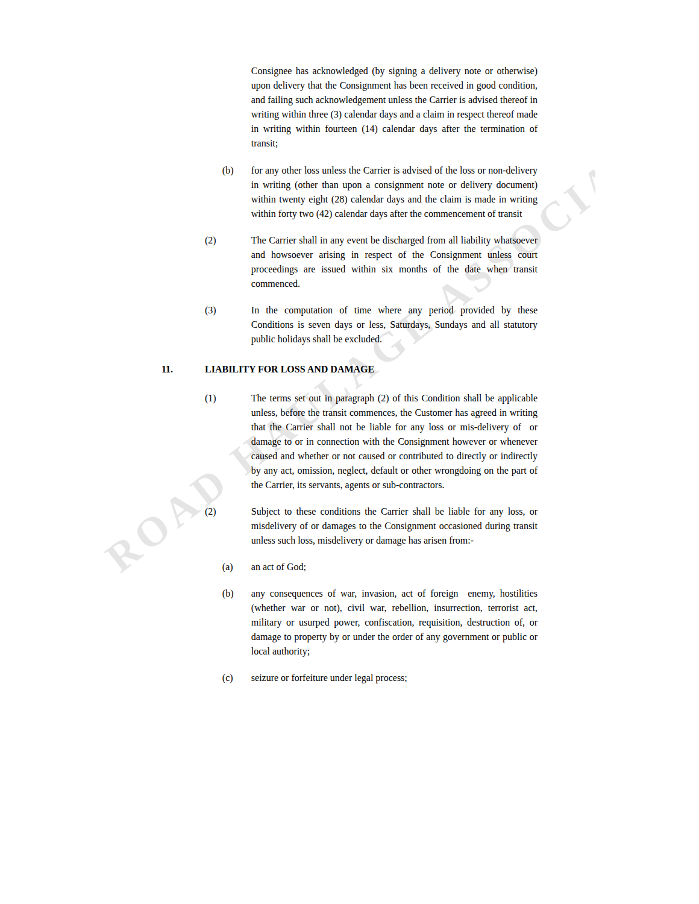IRISH ROAD HAULAGE ASSOCIATION
Consignee has acknowledged (by signing a delivery note or otherwise) upon delivery that the Consignment has been received in good condition, and failing such acknowledgement unless the Carrier is advised thereof in writing within three (3) calendar days and a claim in respect thereof made in writing within fourteen (14) calendar days after the termination of transit;
(b)
for any other loss unless the Carrier is advised of the loss or non-delivery in writing (other than upon a consignment note or delivery document) within twenty eight (28) calendar days and the claim is made in writing within forty two (42) calendar days after the commencement of transit
(2)
The Carrier shall in any event be discharged from all liability whatsoever and howsoever arising in respect of the Consignment unless court proceedings are issued within six months of the date when transit commenced.
(3)
In the computation of time where any period provided by these Conditions is seven days or less, Saturdays, Sundays and all statutory public holidays shall be excluded.
11.
Liability for Loss and Damage
(1)
The terms set out in paragraph (2) of this Condition shall be applicable unless, before the transit commences, the Customer has agreed in writing that the Carrier shall not be liable for any loss or mis-delivery of or damage to or in connection with the Consignment however or whenever caused and whether or not caused or contributed to directly or indirectly by any act, omission, neglect, default or other wrongdoing on the part of the Carrier, its servants, agents or sub-contractors.
(2)
Subject to these conditions the Carrier shall be liable for any loss, or misdelivery of or damages to the Consignment occasioned during transit unless such loss, misdelivery or damage has arisen from:-
(a)
an act of God;
(b)
any consequences of war, invasion, act of foreign enemy, hostilities (whether war or not), civil war, rebellion, insurrection, terrorist act, military or usurped power, confiscation, requisition, destruction of, or damage to property by or under the order of any government or public or local authority;
(c)
seizure or forfeiture under legal process;